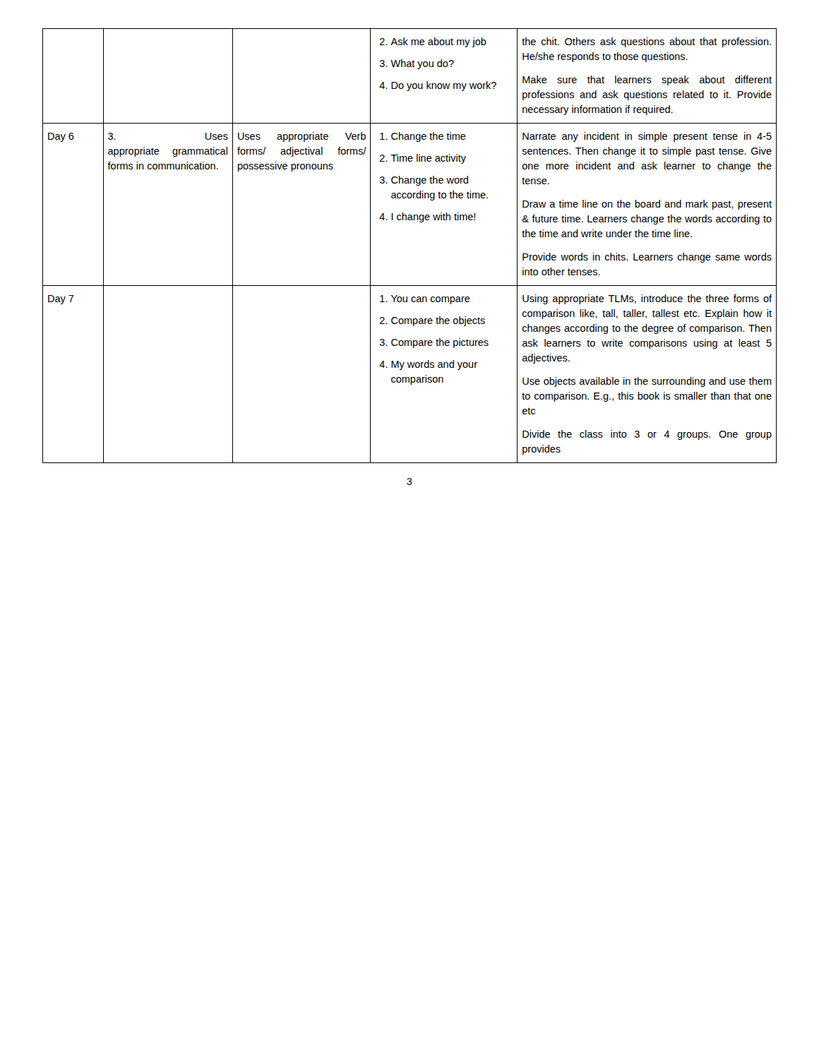| | | | Ask me about my job What you do? Do you know my work? | the chit. Others ask questions about that profession. He/she responds to those questions. Make sure that learners speak about different professions and ask questions related to it. Provide necessary information if required. |
| Day 6 | 3. Uses appropriate grammatical forms in communication. | Uses appropriate Verb forms/ adjectival forms/ possessive pronouns | Change the time Time line activity Change the word according to the time. I change with time! | Narrate any incident in simple present tense in 4-5 sentences. Then change it to simple past tense. Give one more incident and ask learner to change the tense. Draw a time line on the board and mark past, present & future time. Learners change the words according to the time and write under the time line. Provide words in chits. Learners change same words into other tenses. |
| Day 7 | | | You can compare Compare the objects Compare the pictures My words and your comparison | Using appropriate TLMs, introduce the three forms of comparison like, tall, taller, tallest etc. Explain how it changes according to the degree of comparison. Then ask learners to write comparisons using at least 5 adjectives. Use objects available in the surrounding and use them to comparison. E.g., this book is smaller than that one etc Divide the class into 3 or 4 groups. One group provides |
3